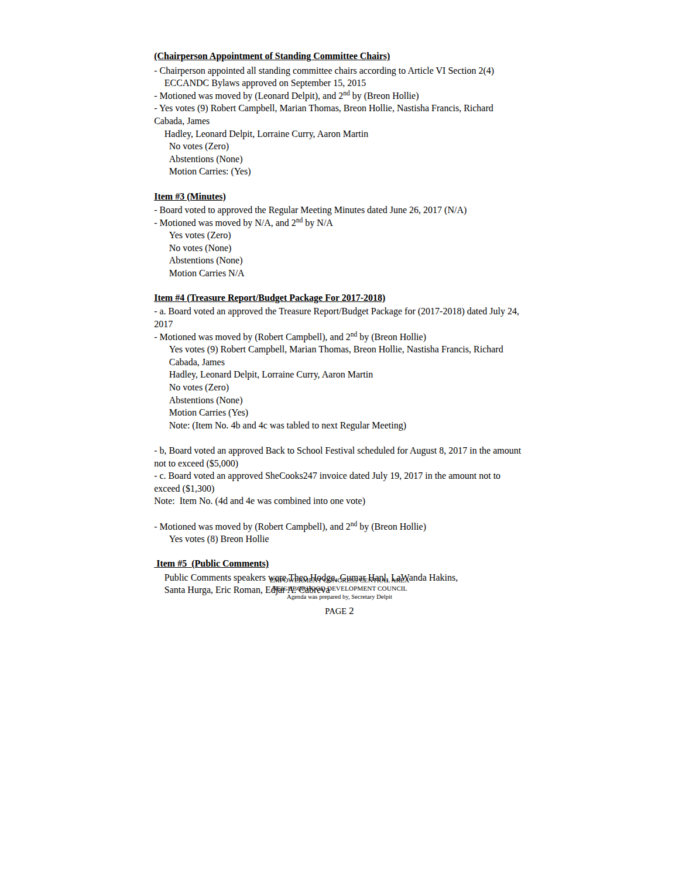(Chairperson Appointment of Standing Committee Chairs)
- Chairperson appointed all standing committee chairs according to Article VI Section 2(4)
ECCANDC Bylaws approved on September 15, 2015
- Motioned was moved by (Leonard Delpit), and 2nd by (Breon Hollie)
- Yes votes (9) Robert Campbell, Marian Thomas, Breon Hollie, Nastisha Francis, Richard Cabada, James
Hadley, Leonard Delpit, Lorraine Curry, Aaron Martin
No votes (Zero)
Abstentions (None)
Motion Carries: (Yes)
Item #3 (Minutes)
- Board voted to approved the Regular Meeting Minutes dated June 26, 2017 (N/A)
- Motioned was moved by N/A, and 2nd by N/A
Yes votes (Zero)
No votes (None)
Abstentions (None)
Motion Carries N/A
Item #4 (Treasure Report/Budget Package For 2017-2018)
- a. Board voted an approved the Treasure Report/Budget Package for (2017-2018) dated July 24, 2017
- Motioned was moved by (Robert Campbell), and 2nd by (Breon Hollie)
Yes votes (9) Robert Campbell, Marian Thomas, Breon Hollie, Nastisha Francis, Richard Cabada, James
Hadley, Leonard Delpit, Lorraine Curry, Aaron Martin
No votes (Zero)
Abstentions (None)
Motion Carries (Yes)
Note: (Item No. 4b and 4c was tabled to next Regular Meeting)
- b, Board voted an approved Back to School Festival scheduled for August 8, 2017 in the amount not to exceed ($5,000)
- c. Board voted an approved SheCooks247 invoice dated July 19, 2017 in the amount not to exceed ($1,300)
Note: Item No. (4d and 4e was combined into one vote)
- Motioned was moved by (Robert Campbell), and 2nd by (Breon Hollie)
Yes votes (8) Breon Hollie
Item #5 (Public Comments)
Public Comments speakers were Theo Hodge, Gumar Hanl, LaWanda Hakins,
Santa Hurga, Eric Roman, Edjar A. Cabreva
EMPOWERMENT CONGRESS CENTRAL AREA
NEIGHBORHOOD DEVELOPMENT COUNCIL
Agenda was prepared by, Secretary Delpit
PAGE 2